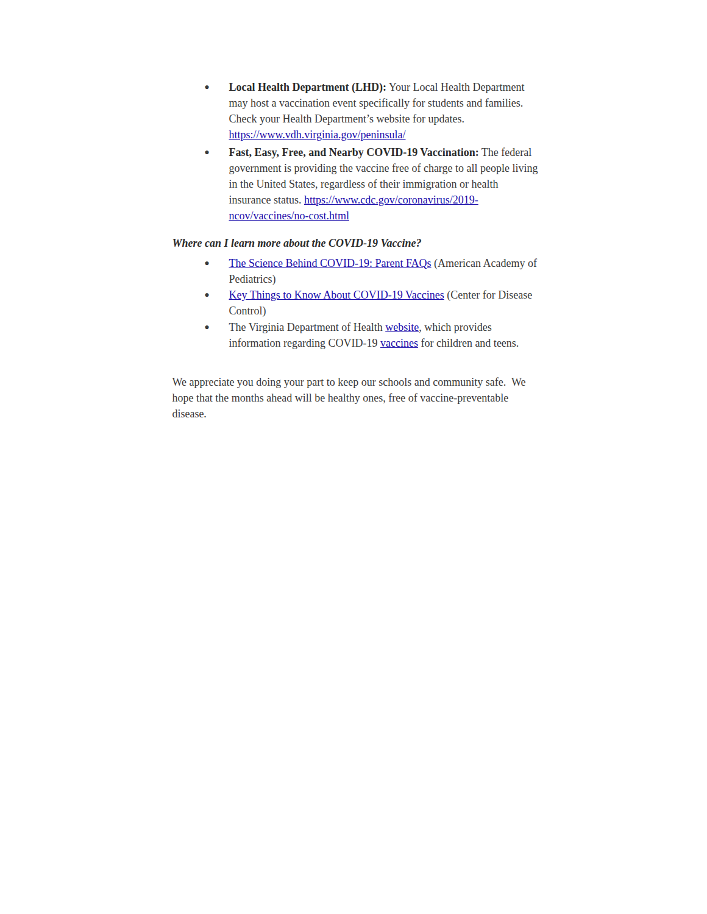Local Health Department (LHD): Your Local Health Department may host a vaccination event specifically for students and families. Check your Health Department’s website for updates. https://www.vdh.virginia.gov/peninsula/
Fast, Easy, Free, and Nearby COVID-19 Vaccination: The federal government is providing the vaccine free of charge to all people living in the United States, regardless of their immigration or health insurance status. https://www.cdc.gov/coronavirus/2019-ncov/vaccines/no-cost.html
Where can I learn more about the COVID-19 Vaccine?
The Science Behind COVID-19: Parent FAQs (American Academy of Pediatrics)
Key Things to Know About COVID-19 Vaccines (Center for Disease Control)
The Virginia Department of Health website, which provides information regarding COVID-19 vaccines for children and teens.
We appreciate you doing your part to keep our schools and community safe. We hope that the months ahead will be healthy ones, free of vaccine-preventable disease.